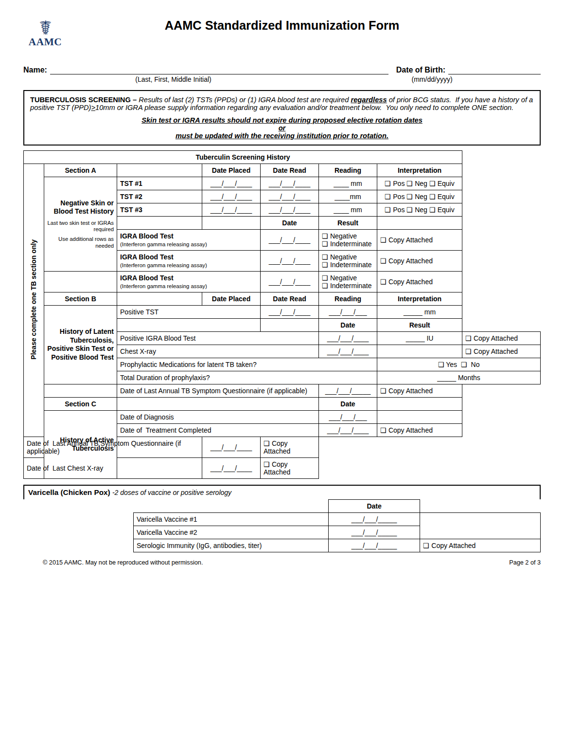☤
AAMC
AAMC Standardized Immunization Form
Name: Date of Birth:
(Last, First, Middle Initial)
(mm/dd/yyyy)
TUBERCULOSIS SCREENING – Results of last (2) TSTs (PPDs) or (1) IGRA blood test are required regardless of prior BCG status. If you have a history of a positive TST (PPD)>10mm or IGRA please supply information regarding any evaluation and/or treatment below. You only need to complete ONE section.
Skin test or IGRA results should not expire during proposed elective rotation dates
or
must be updated with the receiving institution prior to rotation.
| Tuberculin Screening History |
| Please complete one TB section only | Section A | | Date Placed | Date Read | Reading | Interpretation |
| Negative Skin or Blood Test History Last two skin test or IGRAs required Use additional rows as needed | TST #1 | ___/___/____ | ___/___/____ | ____ mm | ❑ Pos ❑ Neg ❑ Equiv |
| TST #2 | ___/___/____ | ___/___/____ | ____mm | ❑ Pos ❑ Neg ❑ Equiv |
| TST #3 | ___/___/____ | ___/___/____ | ____ mm | ❑ Pos ❑ Neg ❑ Equiv |
| | | Date | Result | |
| IGRA Blood Test (Interferon gamma releasing assay) | ___/___/____ | ❑ Negative ❑ Indeterminate | ❑ Copy Attached |
| IGRA Blood Test (Interferon gamma releasing assay) | ___/___/____ | ❑ Negative ❑ Indeterminate | ❑ Copy Attached |
| | IGRA Blood Test (Interferon gamma releasing assay) | ___/___/____ | ❑ Negative ❑ Indeterminate | ❑ Copy Attached |
| Section B | | Date Placed | Date Read | Reading | Interpretation |
| History of Latent Tuberculosis, Positive Skin Test or Positive Blood Test | Positive TST | ___/___/____ | ___/___/___ | _____ mm |
| | | Date | Result |
| Positive IGRA Blood Test | ___/___/____ | _____ IU | ❑ Copy Attached |
| Chest X-ray | ___/___/____ | | ❑ Copy Attached |
| Prophylactic Medications for latent TB taken? | ❑ Yes ❑ No |
| Total Duration of prophylaxis? | _____ Months |
| | Date of Last Annual TB Symptom Questionnaire (if applicable) | ___/___/_____ | ❑ Copy Attached |
| Section C | | Date | |
| History of Active Tuberculosis | Date of Diagnosis | ___/___/___ | |
| | Date of Treatment Completed | ___/___/____ | ❑ Copy Attached |
| | Date of Last Annual TB Symptom Questionnaire (if applicable) | ___/___/____ | ❑ Copy Attached |
| | Date of Last Chest X-ray | ___/___/____ | ❑ Copy Attached |
Varicella (Chicken Pox) -2 doses of vaccine or positive serology
| | | Date | |
| | Varicella Vaccine #1 | ___/___/_____ | |
| | Varicella Vaccine #2 | ___/___/_____ |
| | Serologic Immunity (IgG, antibodies, titer) | ___/___/_____ | ❑ Copy Attached |
© 2015 AAMC. May not be reproduced without permission.
Page 2 of 3